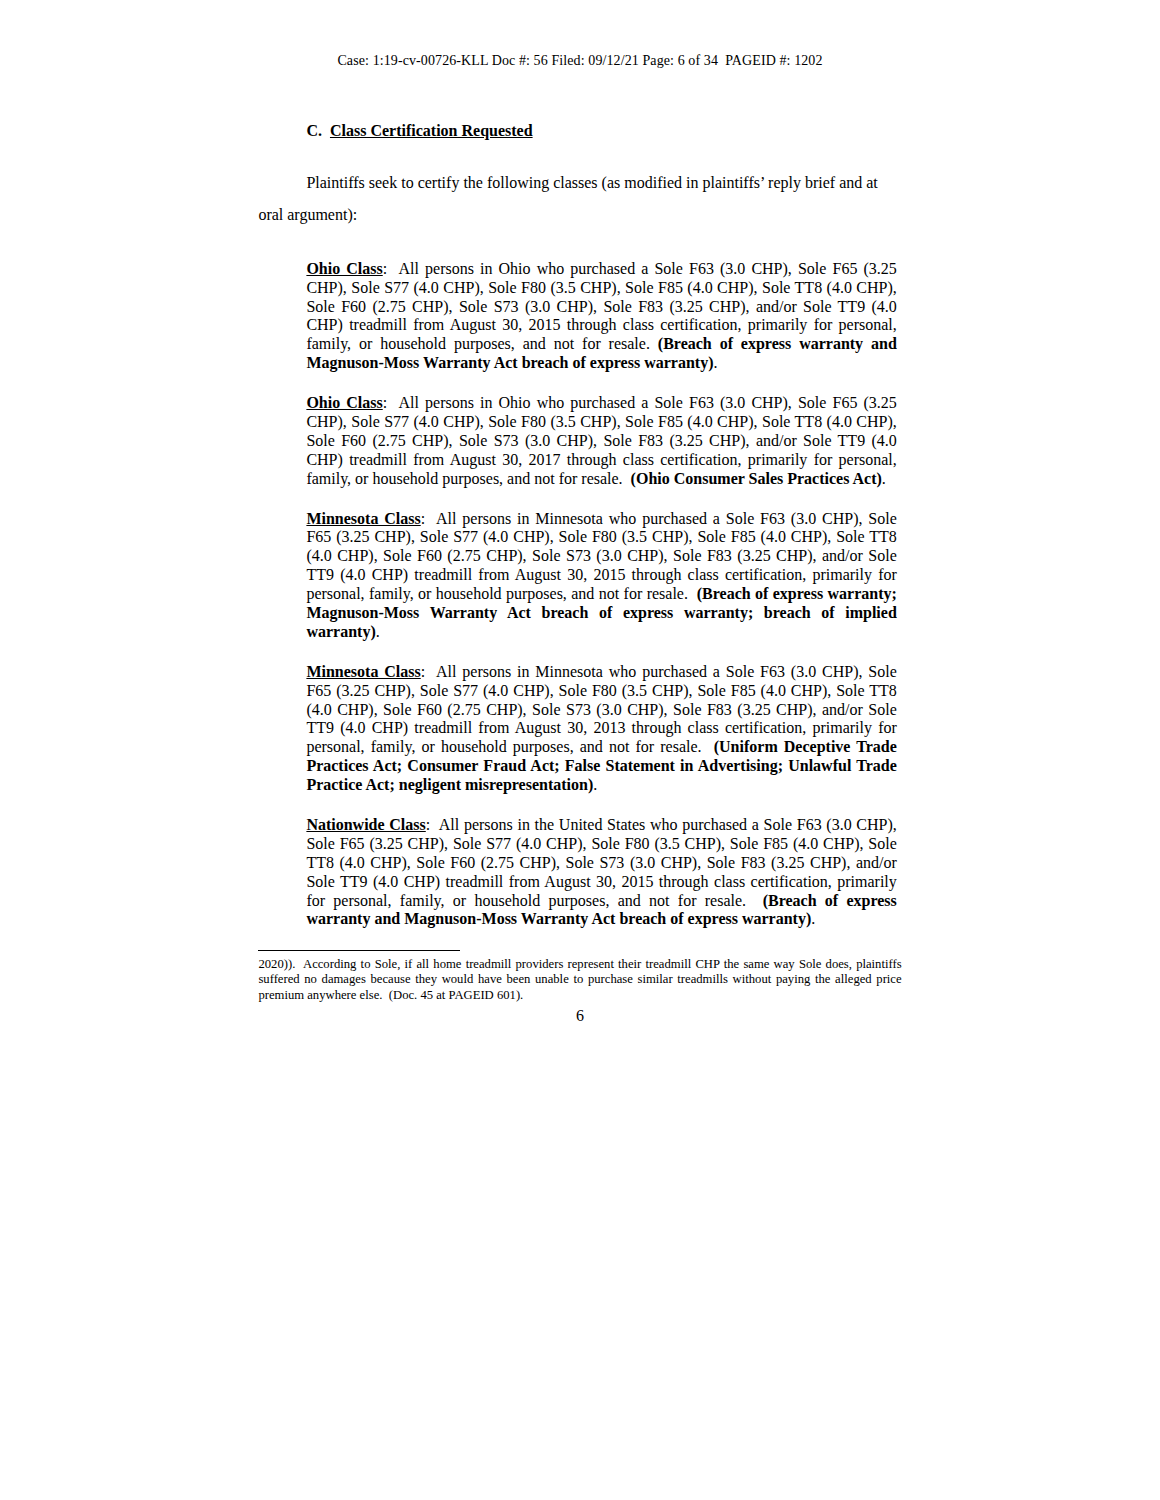Case: 1:19-cv-00726-KLL Doc #: 56 Filed: 09/12/21 Page: 6 of 34 PAGEID #: 1202
C. Class Certification Requested
Plaintiffs seek to certify the following classes (as modified in plaintiffs’ reply brief and at oral argument):
Ohio Class: All persons in Ohio who purchased a Sole F63 (3.0 CHP), Sole F65 (3.25 CHP), Sole S77 (4.0 CHP), Sole F80 (3.5 CHP), Sole F85 (4.0 CHP), Sole TT8 (4.0 CHP), Sole F60 (2.75 CHP), Sole S73 (3.0 CHP), Sole F83 (3.25 CHP), and/or Sole TT9 (4.0 CHP) treadmill from August 30, 2015 through class certification, primarily for personal, family, or household purposes, and not for resale. (Breach of express warranty and Magnuson-Moss Warranty Act breach of express warranty).
Ohio Class: All persons in Ohio who purchased a Sole F63 (3.0 CHP), Sole F65 (3.25 CHP), Sole S77 (4.0 CHP), Sole F80 (3.5 CHP), Sole F85 (4.0 CHP), Sole TT8 (4.0 CHP), Sole F60 (2.75 CHP), Sole S73 (3.0 CHP), Sole F83 (3.25 CHP), and/or Sole TT9 (4.0 CHP) treadmill from August 30, 2017 through class certification, primarily for personal, family, or household purposes, and not for resale. (Ohio Consumer Sales Practices Act).
Minnesota Class: All persons in Minnesota who purchased a Sole F63 (3.0 CHP), Sole F65 (3.25 CHP), Sole S77 (4.0 CHP), Sole F80 (3.5 CHP), Sole F85 (4.0 CHP), Sole TT8 (4.0 CHP), Sole F60 (2.75 CHP), Sole S73 (3.0 CHP), Sole F83 (3.25 CHP), and/or Sole TT9 (4.0 CHP) treadmill from August 30, 2015 through class certification, primarily for personal, family, or household purposes, and not for resale. (Breach of express warranty; Magnuson-Moss Warranty Act breach of express warranty; breach of implied warranty).
Minnesota Class: All persons in Minnesota who purchased a Sole F63 (3.0 CHP), Sole F65 (3.25 CHP), Sole S77 (4.0 CHP), Sole F80 (3.5 CHP), Sole F85 (4.0 CHP), Sole TT8 (4.0 CHP), Sole F60 (2.75 CHP), Sole S73 (3.0 CHP), Sole F83 (3.25 CHP), and/or Sole TT9 (4.0 CHP) treadmill from August 30, 2013 through class certification, primarily for personal, family, or household purposes, and not for resale. (Uniform Deceptive Trade Practices Act; Consumer Fraud Act; False Statement in Advertising; Unlawful Trade Practice Act; negligent misrepresentation).
Nationwide Class: All persons in the United States who purchased a Sole F63 (3.0 CHP), Sole F65 (3.25 CHP), Sole S77 (4.0 CHP), Sole F80 (3.5 CHP), Sole F85 (4.0 CHP), Sole TT8 (4.0 CHP), Sole F60 (2.75 CHP), Sole S73 (3.0 CHP), Sole F83 (3.25 CHP), and/or Sole TT9 (4.0 CHP) treadmill from August 30, 2015 through class certification, primarily for personal, family, or household purposes, and not for resale. (Breach of express warranty and Magnuson-Moss Warranty Act breach of express warranty).
2020)). According to Sole, if all home treadmill providers represent their treadmill CHP the same way Sole does, plaintiffs suffered no damages because they would have been unable to purchase similar treadmills without paying the alleged price premium anywhere else. (Doc. 45 at PAGEID 601).
6